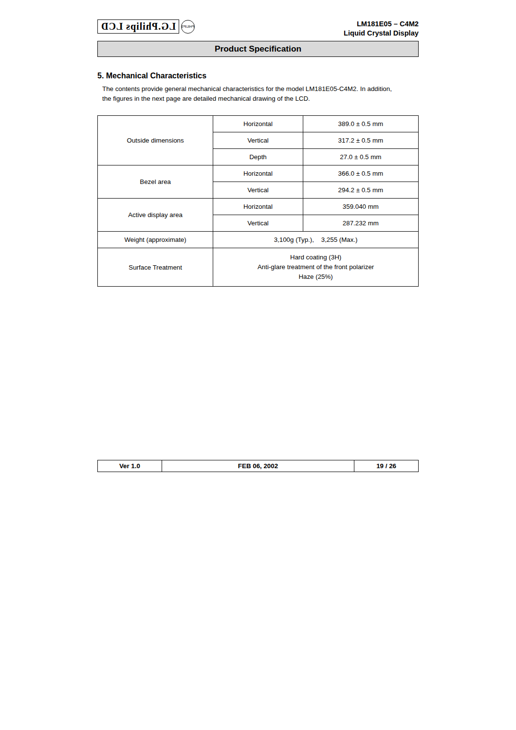LG.Philips LCD PHILIPS
LM181E05 – C4M2
Liquid Crystal Display
Product Specification
5. Mechanical Characteristics
The contents provide general mechanical characteristics for the model LM181E05-C4M2. In addition,
the figures in the next page are detailed mechanical drawing of the LCD.
| Outside dimensions | Horizontal | 389.0 ± 0.5 mm |
| Vertical | 317.2 ± 0.5 mm |
| Depth | 27.0 ± 0.5 mm |
| Bezel area | Horizontal | 366.0 ± 0.5 mm |
| Vertical | 294.2 ± 0.5 mm |
| Active display area | Horizontal | 359.040 mm |
| Vertical | 287.232 mm |
| Weight (approximate) | 3,100g (Typ.), 3,255 (Max.) |
| Surface Treatment | Hard coating (3H) Anti-glare treatment of the front polarizer Haze (25%) |
| Ver 1.0 | FEB 06, 2002 | 19 / 26 |